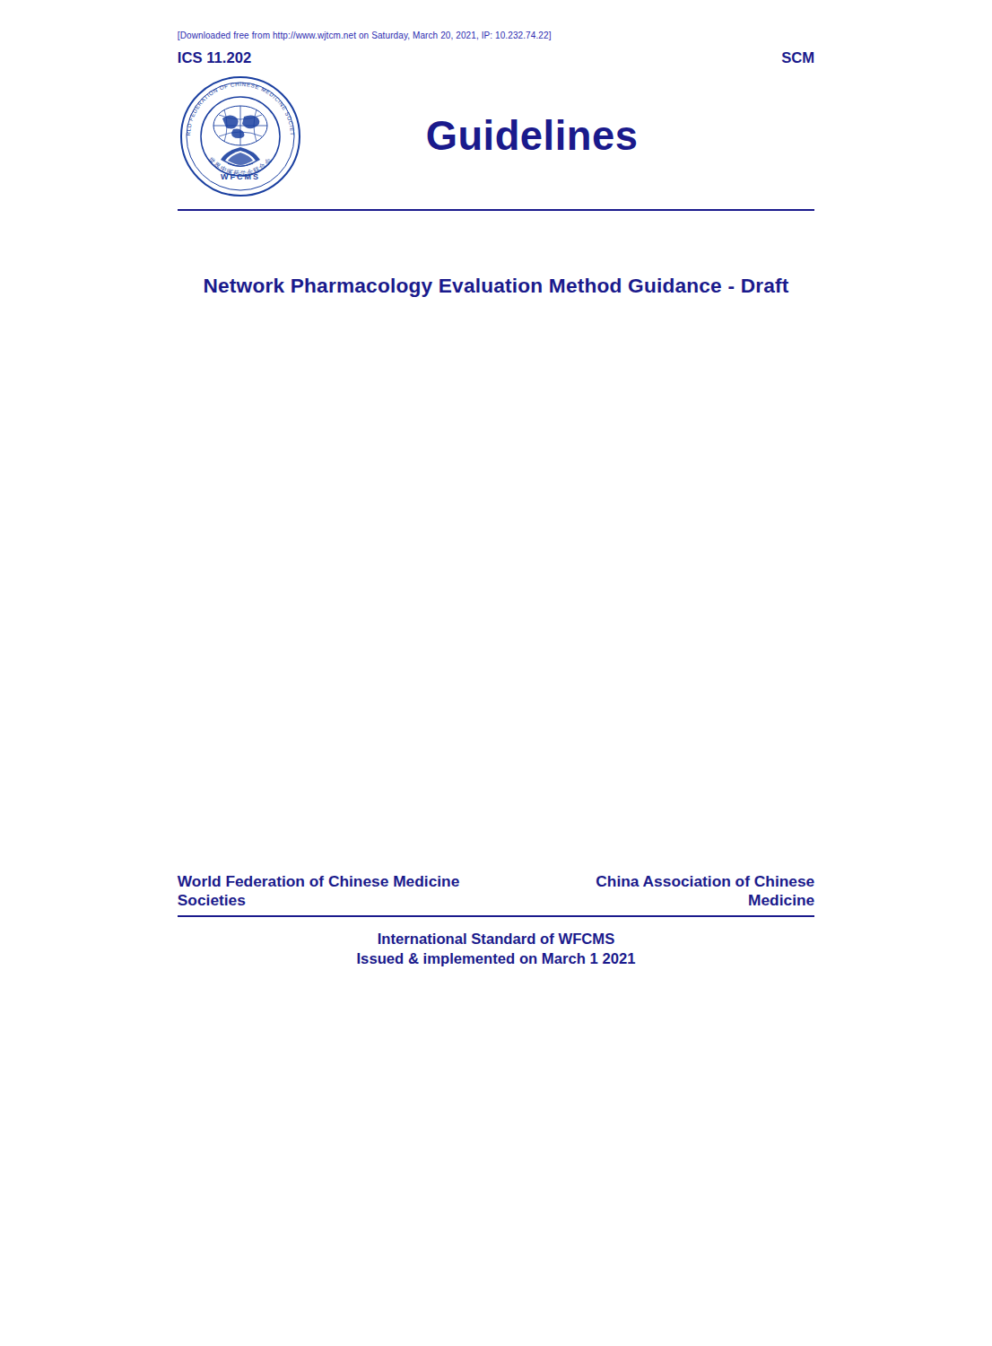[Downloaded free from http://www.wjtcm.net on Saturday, March 20, 2021, IP: 10.232.74.22]
ICS 11.202 SCM
WORLD FEDERATION OF CHINESE MEDICINE SOCIETIES 世界中医药学会联合会 WFCMS
Guidelines
Network Pharmacology Evaluation Method Guidance - Draft
World Federation of Chinese Medicine Societies China Association of Chinese Medicine
International Standard of WFCMS
Issued & implemented on March 1 2021